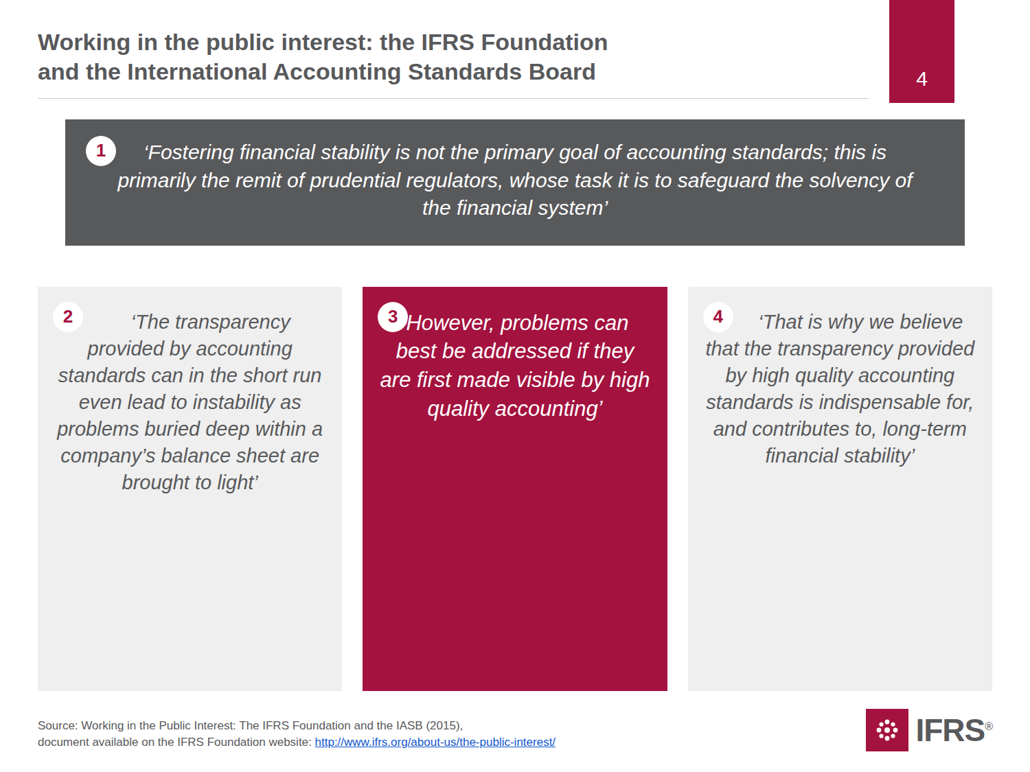4
Working in the public interest: the IFRS Foundation
and the International Accounting Standards Board
1 ‘Fostering financial stability is not the primary goal of accounting standards; this is primarily the remit of prudential regulators, whose task it is to safeguard the solvency of the financial system’
2
‘The transparency provided by accounting standards can in the short run even lead to instability as problems buried deep within a company’s balance sheet are brought to light’
3
‘However, problems can best be addressed if they are first made visible by high quality accounting’
4
‘That is why we believe that the transparency provided by high quality accounting standards is indispensable for, and contributes to, long-term financial stability’
Source: Working in the Public Interest: The IFRS Foundation and the IASB (2015),
document available on the IFRS Foundation website: http://www.ifrs.org/about-us/the-public-interest/
IFRS®